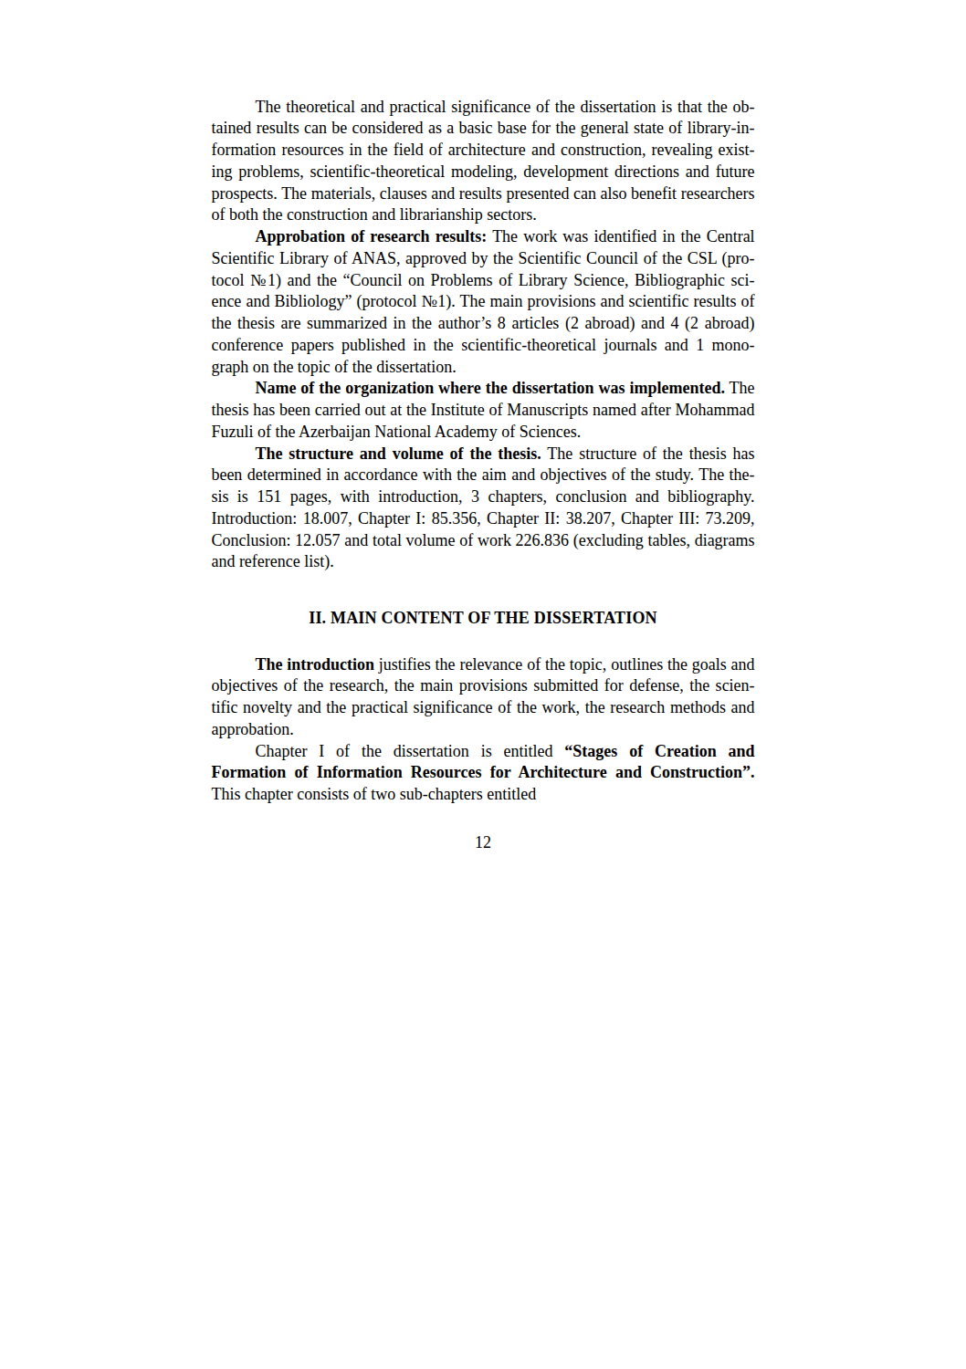The theoretical and practical significance of the dissertation is that the obtained results can be considered as a basic base for the general state of library-information resources in the field of architecture and construction, revealing existing problems, scientific-theoretical modeling, development directions and future prospects. The materials, clauses and results presented can also benefit researchers of both the construction and librarianship sectors.
Approbation of research results: The work was identified in the Central Scientific Library of ANAS, approved by the Scientific Council of the CSL (protocol №1) and the “Council on Problems of Library Science, Bibliographic science and Bibliology” (protocol №1). The main provisions and scientific results of the thesis are summarized in the author’s 8 articles (2 abroad) and 4 (2 abroad) conference papers published in the scientific-theoretical journals and 1 monograph on the topic of the dissertation.
Name of the organization where the dissertation was implemented. The thesis has been carried out at the Institute of Manuscripts named after Mohammad Fuzuli of the Azerbaijan National Academy of Sciences.
The structure and volume of the thesis. The structure of the thesis has been determined in accordance with the aim and objectives of the study. The thesis is 151 pages, with introduction, 3 chapters, conclusion and bibliography. Introduction: 18.007, Chapter I: 85.356, Chapter II: 38.207, Chapter III: 73.209, Conclusion: 12.057 and total volume of work 226.836 (excluding tables, diagrams and reference list).
II. MAIN CONTENT OF THE DISSERTATION
The introduction justifies the relevance of the topic, outlines the goals and objectives of the research, the main provisions submitted for defense, the scientific novelty and the practical significance of the work, the research methods and approbation.
Chapter I of the dissertation is entitled “Stages of Creation and Formation of Information Resources for Architecture and Construction”. This chapter consists of two sub-chapters entitled
12